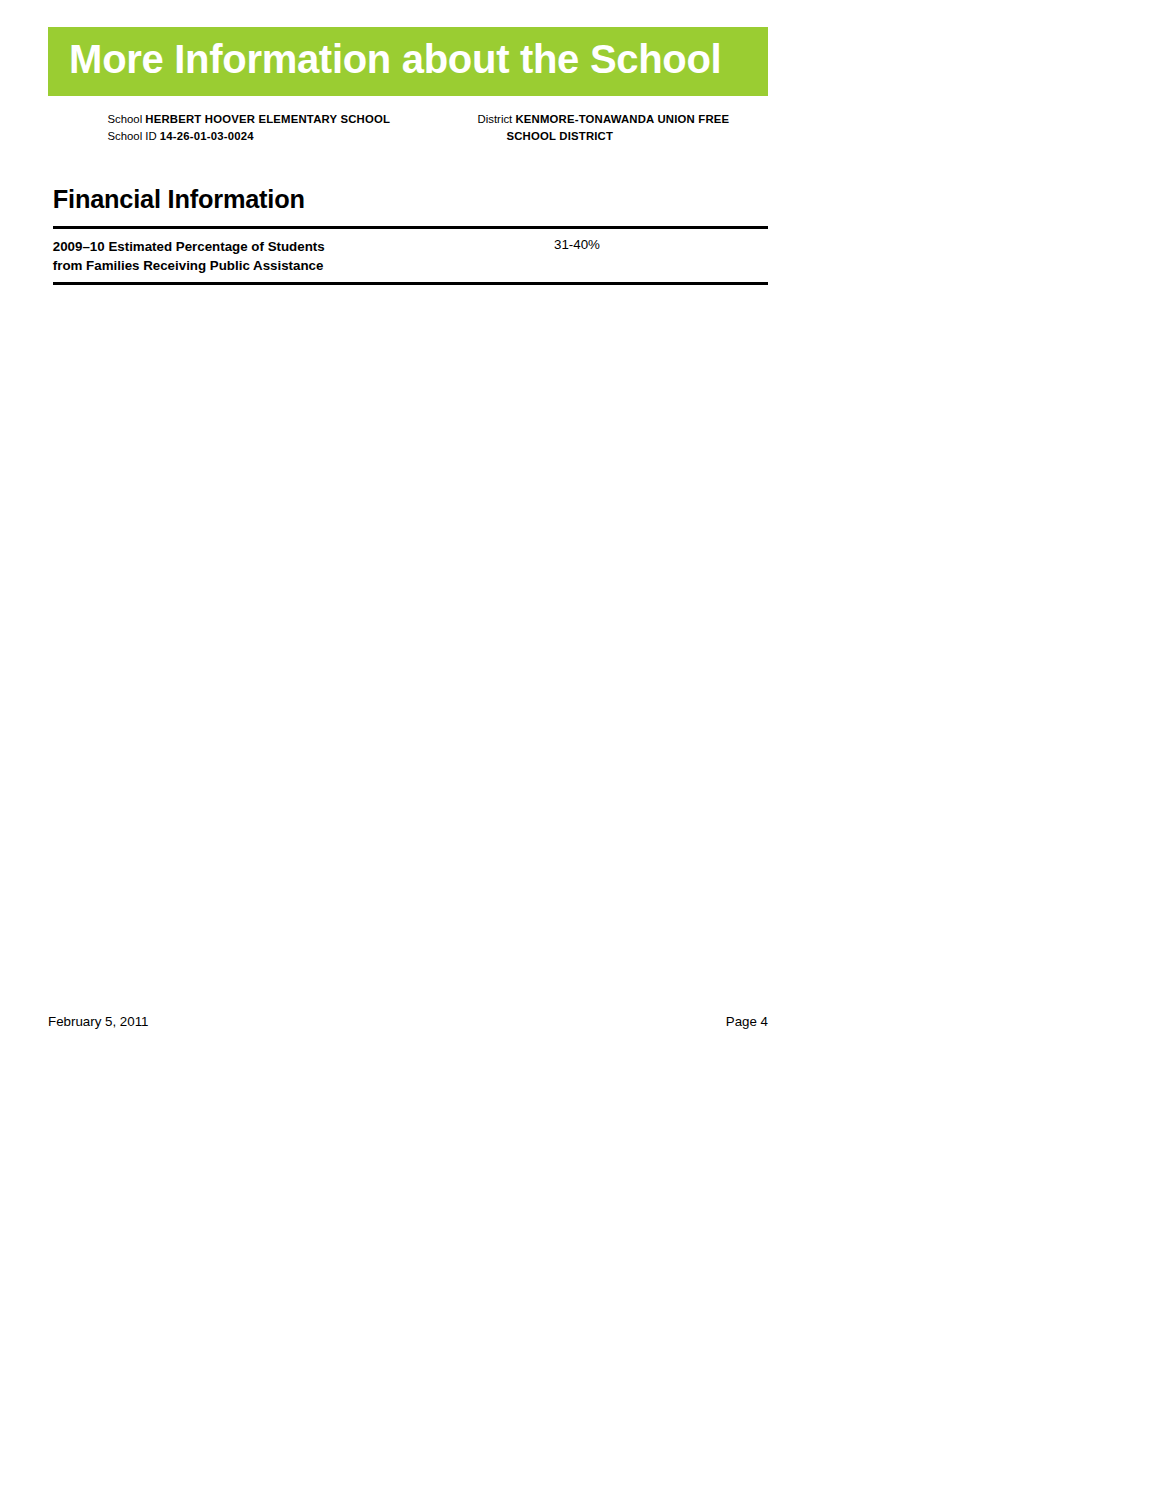More Information about the School
| School HERBERT HOOVER ELEMENTARY SCHOOL | District KENMORE-TONAWANDA UNION FREE |
| School ID 14-26-01-03-0024 | SCHOOL DISTRICT |
Financial Information
| 2009–10 Estimated Percentage of Students from Families Receiving Public Assistance | 31-40% |
February 5, 2011 Page 4